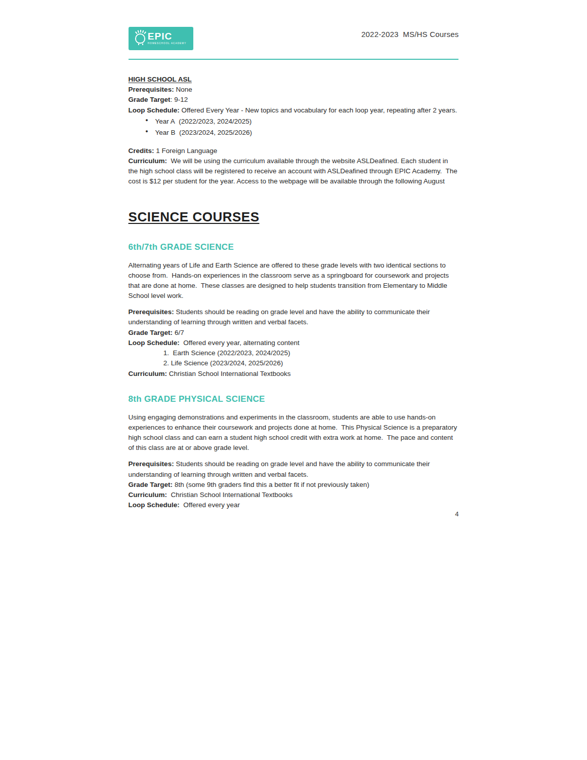EPIC
Homeschool Academy
2022-2023 MS/HS Courses
HIGH SCHOOL ASL
Prerequisites: None
Grade Target: 9-12
Loop Schedule: Offered Every Year - New topics and vocabulary for each loop year, repeating after 2 years.
Year A (2022/2023, 2024/2025)
Year B (2023/2024, 2025/2026)
Credits: 1 Foreign Language
Curriculum: We will be using the curriculum available through the website ASLDeafined. Each student in the high school class will be registered to receive an account with ASLDeafined through EPIC Academy. The cost is $12 per student for the year. Access to the webpage will be available through the following August
SCIENCE COURSES
6th/7th GRADE SCIENCE
Alternating years of Life and Earth Science are offered to these grade levels with two identical sections to choose from. Hands-on experiences in the classroom serve as a springboard for coursework and projects that are done at home. These classes are designed to help students transition from Elementary to Middle School level work.
Prerequisites: Students should be reading on grade level and have the ability to communicate their understanding of learning through written and verbal facets.
Grade Target: 6/7
Loop Schedule: Offered every year, alternating content
1. Earth Science (2022/2023, 2024/2025)
2. Life Science (2023/2024, 2025/2026)
Curriculum: Christian School International Textbooks
8th GRADE PHYSICAL SCIENCE
Using engaging demonstrations and experiments in the classroom, students are able to use hands-on experiences to enhance their coursework and projects done at home. This Physical Science is a preparatory high school class and can earn a student high school credit with extra work at home. The pace and content of this class are at or above grade level.
Prerequisites: Students should be reading on grade level and have the ability to communicate their understanding of learning through written and verbal facets.
Grade Target: 8th (some 9th graders find this a better fit if not previously taken)
Curriculum: Christian School International Textbooks
Loop Schedule: Offered every year
4